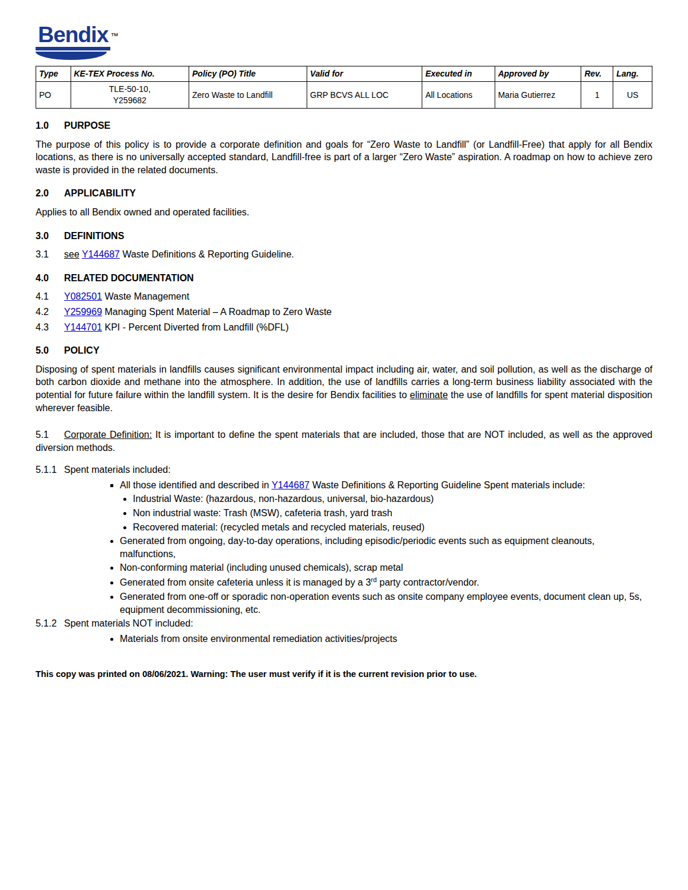Bendix™
| Type | KE-TEX Process No. | Policy (PO) Title | Valid for | Executed in | Approved by | Rev. | Lang. |
| --- | --- | --- | --- | --- | --- | --- | --- |
| PO | TLE-50-10, Y259682 | Zero Waste to Landfill | GRP BCVS ALL LOC | All Locations | Maria Gutierrez | 1 | US |
1.0 PURPOSE
The purpose of this policy is to provide a corporate definition and goals for “Zero Waste to Landfill” (or Landfill-Free) that apply for all Bendix locations, as there is no universally accepted standard, Landfill-free is part of a larger “Zero Waste” aspiration. A roadmap on how to achieve zero waste is provided in the related documents.
2.0 APPLICABILITY
Applies to all Bendix owned and operated facilities.
3.0 DEFINITIONS
3.1 see Y144687 Waste Definitions & Reporting Guideline.
4.0 RELATED DOCUMENTATION
4.1 Y082501 Waste Management
4.2 Y259969 Managing Spent Material – A Roadmap to Zero Waste
4.3 Y144701 KPI - Percent Diverted from Landfill (%DFL)
5.0 POLICY
Disposing of spent materials in landfills causes significant environmental impact including air, water, and soil pollution, as well as the discharge of both carbon dioxide and methane into the atmosphere. In addition, the use of landfills carries a long-term business liability associated with the potential for future failure within the landfill system. It is the desire for Bendix facilities to eliminate the use of landfills for spent material disposition wherever feasible.
5.1 Corporate Definition: It is important to define the spent materials that are included, those that are NOT included, as well as the approved diversion methods.
5.1.1 Spent materials included:
All those identified and described in Y144687 Waste Definitions & Reporting Guideline Spent materials include:
Industrial Waste: (hazardous, non-hazardous, universal, bio-hazardous)
Non industrial waste: Trash (MSW), cafeteria trash, yard trash
Recovered material: (recycled metals and recycled materials, reused)
Generated from ongoing, day-to-day operations, including episodic/periodic events such as equipment cleanouts, malfunctions,
Non-conforming material (including unused chemicals), scrap metal
Generated from onsite cafeteria unless it is managed by a 3rd party contractor/vendor.
Generated from one-off or sporadic non-operation events such as onsite company employee events, document clean up, 5s, equipment decommissioning, etc.
5.1.2 Spent materials NOT included:
Materials from onsite environmental remediation activities/projects
This copy was printed on 08/06/2021. Warning: The user must verify if it is the current revision prior to use.